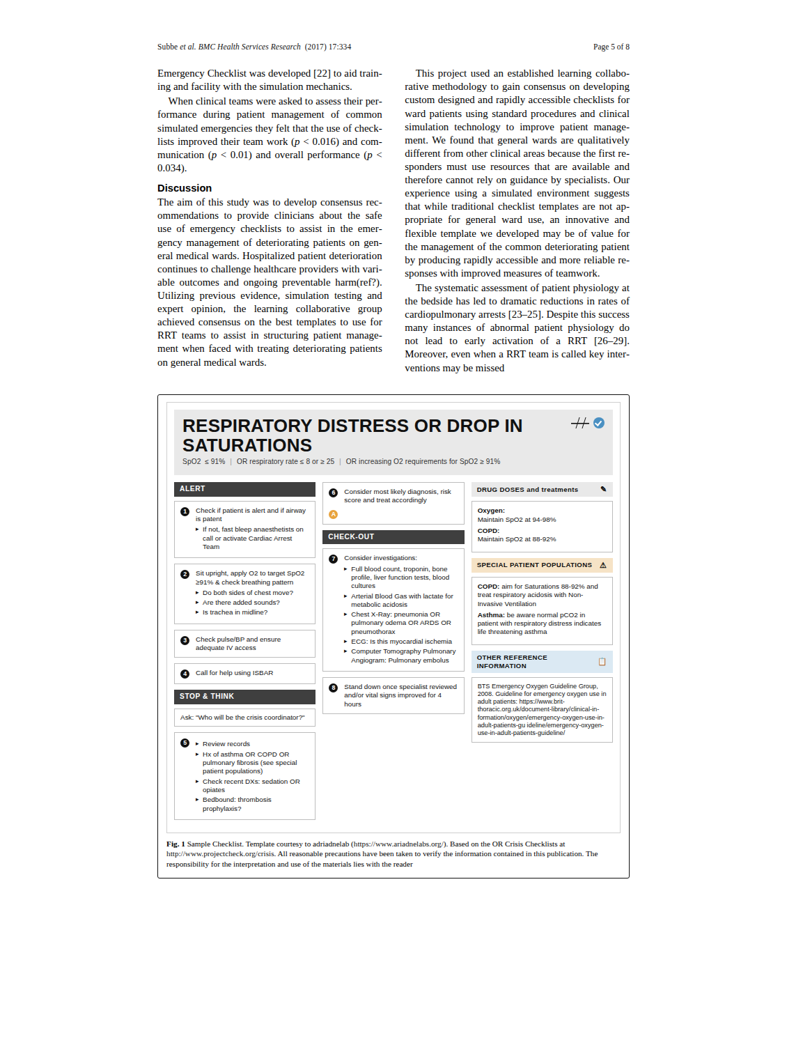Subbe et al. BMC Health Services Research (2017) 17:334
Page 5 of 8
Emergency Checklist was developed [22] to aid training and facility with the simulation mechanics.
When clinical teams were asked to assess their performance during patient management of common simulated emergencies they felt that the use of checklists improved their team work (p < 0.016) and communication (p < 0.01) and overall performance (p < 0.034).
Discussion
The aim of this study was to develop consensus recommendations to provide clinicians about the safe use of emergency checklists to assist in the emergency management of deteriorating patients on general medical wards. Hospitalized patient deterioration continues to challenge healthcare providers with variable outcomes and ongoing preventable harm(ref?). Utilizing previous evidence, simulation testing and expert opinion, the learning collaborative group achieved consensus on the best templates to use for RRT teams to assist in structuring patient management when faced with treating deteriorating patients on general medical wards.
This project used an established learning collaborative methodology to gain consensus on developing custom designed and rapidly accessible checklists for ward patients using standard procedures and clinical simulation technology to improve patient management. We found that general wards are qualitatively different from other clinical areas because the first responders must use resources that are available and therefore cannot rely on guidance by specialists. Our experience using a simulated environment suggests that while traditional checklist templates are not appropriate for general ward use, an innovative and flexible template we developed may be of value for the management of the common deteriorating patient by producing rapidly accessible and more reliable responses with improved measures of teamwork.
The systematic assessment of patient physiology at the bedside has led to dramatic reductions in rates of cardiopulmonary arrests [23–25]. Despite this success many instances of abnormal patient physiology do not lead to early activation of a RRT [26–29]. Moreover, even when a RRT team is called key interventions may be missed
RESPIRATORY DISTRESS OR DROP IN SATURATIONS
SpO2 ≤ 91% | OR respiratory rate ≤ 8 or ≥ 25 | OR increasing O2 requirements for SpO2 ≥ 91%
ALERT
1
Check if patient is alert and if airway is patent
If not, fast bleep anaesthetists on call or activate Cardiac Arrest Team
2
Sit upright, apply O2 to target SpO2 ≥91% & check breathing pattern
Do both sides of chest move?
Are there added sounds?
Is trachea in midline?
3
Check pulse/BP and ensure adequate IV access
4
Call for help using ISBAR
STOP & THINK
Ask: "Who will be the crisis coordinator?"
5
Review records
Hx of asthma OR COPD OR pulmonary fibrosis (see special patient populations)
Check recent DXs: sedation OR opiates
Bedbound: thrombosis prophylaxis?
6
Consider most likely diagnosis, risk score and treat accordingly
A
CHECK-OUT
7
Consider investigations:
Full blood count, troponin, bone profile, liver function tests, blood cultures
Arterial Blood Gas with lactate for metabolic acidosis
Chest X-Ray: pneumonia OR pulmonary odema OR ARDS OR pneumothorax
ECG: Is this myocardial ischemia
Computer Tomography Pulmonary Angiogram: Pulmonary embolus
8
Stand down once specialist reviewed and/or vital signs improved for 4 hours
DRUG DOSES and treatments ✎
Oxygen:
Maintain SpO2 at 94-98%
COPD:
Maintain SpO2 at 88-92%
SPECIAL PATIENT POPULATIONS ⚠
COPD: aim for Saturations 88-92% and treat respiratory acidosis with Non-Invasive Ventilation
Asthma: be aware normal pCO2 in patient with respiratory distress indicates life threatening asthma
OTHER REFERENCE INFORMATION 📋
BTS Emergency Oxygen Guideline Group, 2008. Guideline for emergency oxygen use in adult patients: https://www.brit-thoracic.org.uk/document-library/clinical-in-formation/oxygen/emergency-oxygen-use-in-adult-patients-gu ideline/emergency-oxygen-use-in-adult-patients-guideline/
Fig. 1 Sample Checklist. Template courtesy to adriadnelab (https://www.ariadnelabs.org/). Based on the OR Crisis Checklists at http://www.projectcheck.org/crisis. All reasonable precautions have been taken to verify the information contained in this publication. The responsibility for the interpretation and use of the materials lies with the reader